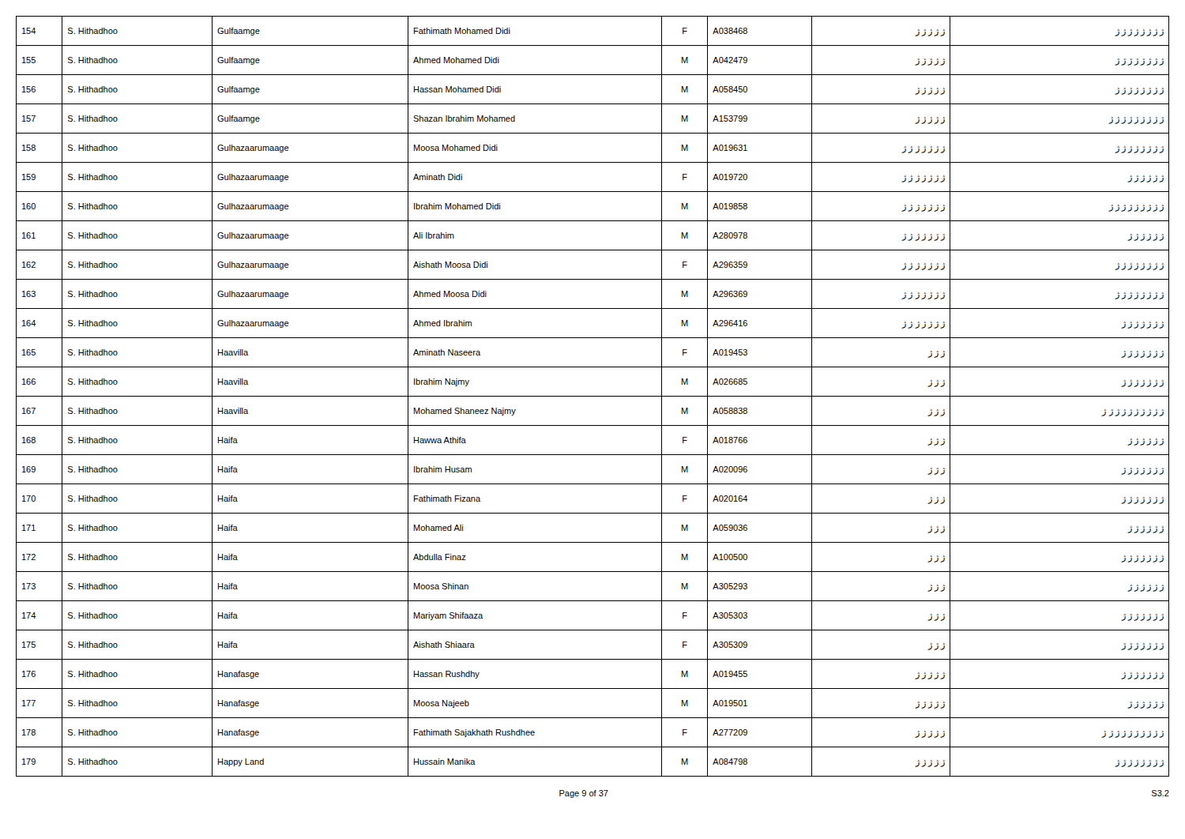| 154 | S. Hithadhoo | Gulfaamge | Fathimath Mohamed Didi | F | A038468 | ژ ژ ژ ژ ژ | ژ ژ ژ ژ ژ ژ ژ ژ |
| 155 | S. Hithadhoo | Gulfaamge | Ahmed Mohamed Didi | M | A042479 | ژ ژ ژ ژ ژ | ژ ژ ژ ژ ژ ژ ژ ژ |
| 156 | S. Hithadhoo | Gulfaamge | Hassan Mohamed Didi | M | A058450 | ژ ژ ژ ژ ژ | ژ ژ ژ ژ ژ ژ ژ ژ |
| 157 | S. Hithadhoo | Gulfaamge | Shazan Ibrahim Mohamed | M | A153799 | ژ ژ ژ ژ ژ | ژ ژ ژ ژ ژ ژ ژ ژ ژ |
| 158 | S. Hithadhoo | Gulhazaarumaage | Moosa Mohamed Didi | M | A019631 | ژ ژ ژ ژ ژ ژ ژ | ژ ژ ژ ژ ژ ژ ژ ژ |
| 159 | S. Hithadhoo | Gulhazaarumaage | Aminath Didi | F | A019720 | ژ ژ ژ ژ ژ ژ ژ | ژ ژ ژ ژ ژ ژ |
| 160 | S. Hithadhoo | Gulhazaarumaage | Ibrahim Mohamed Didi | M | A019858 | ژ ژ ژ ژ ژ ژ ژ | ژ ژ ژ ژ ژ ژ ژ ژ ژ |
| 161 | S. Hithadhoo | Gulhazaarumaage | Ali Ibrahim | M | A280978 | ژ ژ ژ ژ ژ ژ ژ | ژ ژ ژ ژ ژ ژ |
| 162 | S. Hithadhoo | Gulhazaarumaage | Aishath Moosa Didi | F | A296359 | ژ ژ ژ ژ ژ ژ ژ | ژ ژ ژ ژ ژ ژ ژ ژ |
| 163 | S. Hithadhoo | Gulhazaarumaage | Ahmed Moosa Didi | M | A296369 | ژ ژ ژ ژ ژ ژ ژ | ژ ژ ژ ژ ژ ژ ژ ژ |
| 164 | S. Hithadhoo | Gulhazaarumaage | Ahmed Ibrahim | M | A296416 | ژ ژ ژ ژ ژ ژ ژ | ژ ژ ژ ژ ژ ژ ژ |
| 165 | S. Hithadhoo | Haavilla | Aminath Naseera | F | A019453 | ژ ژ ژ | ژ ژ ژ ژ ژ ژ ژ |
| 166 | S. Hithadhoo | Haavilla | Ibrahim Najmy | M | A026685 | ژ ژ ژ | ژ ژ ژ ژ ژ ژ ژ |
| 167 | S. Hithadhoo | Haavilla | Mohamed Shaneez Najmy | M | A058838 | ژ ژ ژ | ژ ژ ژ ژ ژ ژ ژ ژ ژ ژ |
| 168 | S. Hithadhoo | Haifa | Hawwa Athifa | F | A018766 | ژ ژ ژ | ژ ژ ژ ژ ژ ژ |
| 169 | S. Hithadhoo | Haifa | Ibrahim Husam | M | A020096 | ژ ژ ژ | ژ ژ ژ ژ ژ ژ ژ |
| 170 | S. Hithadhoo | Haifa | Fathimath Fizana | F | A020164 | ژ ژ ژ | ژ ژ ژ ژ ژ ژ ژ |
| 171 | S. Hithadhoo | Haifa | Mohamed Ali | M | A059036 | ژ ژ ژ | ژ ژ ژ ژ ژ ژ |
| 172 | S. Hithadhoo | Haifa | Abdulla Finaz | M | A100500 | ژ ژ ژ | ژ ژ ژ ژ ژ ژ ژ |
| 173 | S. Hithadhoo | Haifa | Moosa Shinan | M | A305293 | ژ ژ ژ | ژ ژ ژ ژ ژ ژ |
| 174 | S. Hithadhoo | Haifa | Mariyam Shifaaza | F | A305303 | ژ ژ ژ | ژ ژ ژ ژ ژ ژ ژ |
| 175 | S. Hithadhoo | Haifa | Aishath Shiaara | F | A305309 | ژ ژ ژ | ژ ژ ژ ژ ژ ژ ژ |
| 176 | S. Hithadhoo | Hanafasge | Hassan Rushdhy | M | A019455 | ژ ژ ژ ژ ژ | ژ ژ ژ ژ ژ ژ ژ |
| 177 | S. Hithadhoo | Hanafasge | Moosa Najeeb | M | A019501 | ژ ژ ژ ژ ژ | ژ ژ ژ ژ ژ ژ |
| 178 | S. Hithadhoo | Hanafasge | Fathimath Sajakhath Rushdhee | F | A277209 | ژ ژ ژ ژ ژ | ژ ژ ژ ژ ژ ژ ژ ژ ژ ژ |
| 179 | S. Hithadhoo | Happy Land | Hussain Manika | M | A084798 | ژ ژ ژ ژ ژ | ژ ژ ژ ژ ژ ژ ژ ژ |
Page 9 of 37 S3.2